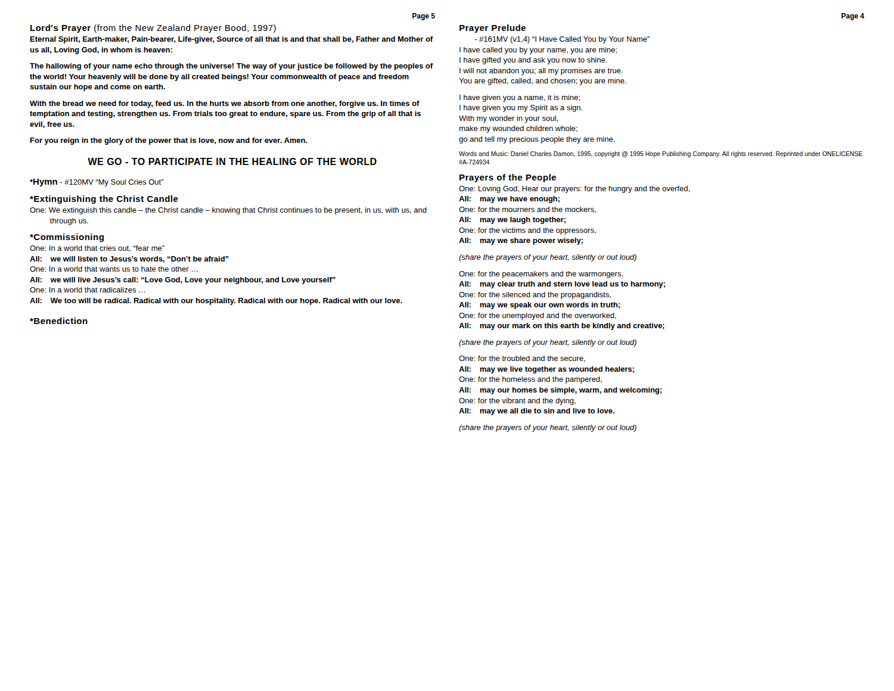Page 5
Lord's Prayer (from the New Zealand Prayer Bood, 1997)
Eternal Spirit, Earth-maker, Pain-bearer, Life-giver, Source of all that is and that shall be, Father and Mother of us all, Loving God, in whom is heaven:
The hallowing of your name echo through the universe! The way of your justice be followed by the peoples of the world! Your heavenly will be done by all created beings! Your commonwealth of peace and freedom sustain our hope and come on earth.
With the bread we need for today, feed us. In the hurts we absorb from one another, forgive us. In times of temptation and testing, strengthen us. From trials too great to endure, spare us. From the grip of all that is evil, free us.
For you reign in the glory of the power that is love, now and for ever. Amen.
WE GO - TO PARTICIPATE IN THE HEALING OF THE WORLD
*Hymn - #120MV “My Soul Cries Out”
*Extinguishing the Christ Candle
One: We extinguish this candle – the Christ candle – knowing that Christ continues to be present, in us, with us, and through us.
*Commissioning
One: In a world that cries out, “fear me”
All: we will listen to Jesus’s words, “Don’t be afraid”
One: In a world that wants us to hate the other …
All: we will live Jesus’s call: “Love God, Love your neighbour, and Love yourself”
One: In a world that radicalizes …
All: We too will be radical. Radical with our hospitality. Radical with our hope. Radical with our love.
*Benediction
Page 4
Prayer Prelude
- #161MV (v1,4) “I Have Called You by Your Name”
I have called you by your name, you are mine;
I have gifted you and ask you now to shine.
I will not abandon you; all my promises are true.
You are gifted, called, and chosen; you are mine.
I have given you a name, it is mine;
I have given you my Spirit as a sign.
With my wonder in your soul,
make my wounded children whole;
go and tell my precious people they are mine.
Words and Music: Daniel Charles Damon, 1995, copyright @ 1995 Hope Publishing Company. All rights reserved. Reprinted under ONELICENSE #A-724934
Prayers of the People
One: Loving God, Hear our prayers: for the hungry and the overfed,
All: may we have enough;
One: for the mourners and the mockers,
All: may we laugh together;
One: for the victims and the oppressors,
All: may we share power wisely;
(share the prayers of your heart, silently or out loud)
One: for the peacemakers and the warmongers,
All: may clear truth and stern love lead us to harmony;
One: for the silenced and the propagandists,
All: may we speak our own words in truth;
One: for the unemployed and the overworked,
All: may our mark on this earth be kindly and creative;
(share the prayers of your heart, silently or out loud)
One: for the troubled and the secure,
All: may we live together as wounded healers;
One: for the homeless and the pampered,
All: may our homes be simple, warm, and welcoming;
One: for the vibrant and the dying,
All: may we all die to sin and live to love.
(share the prayers of your heart, silently or out loud)